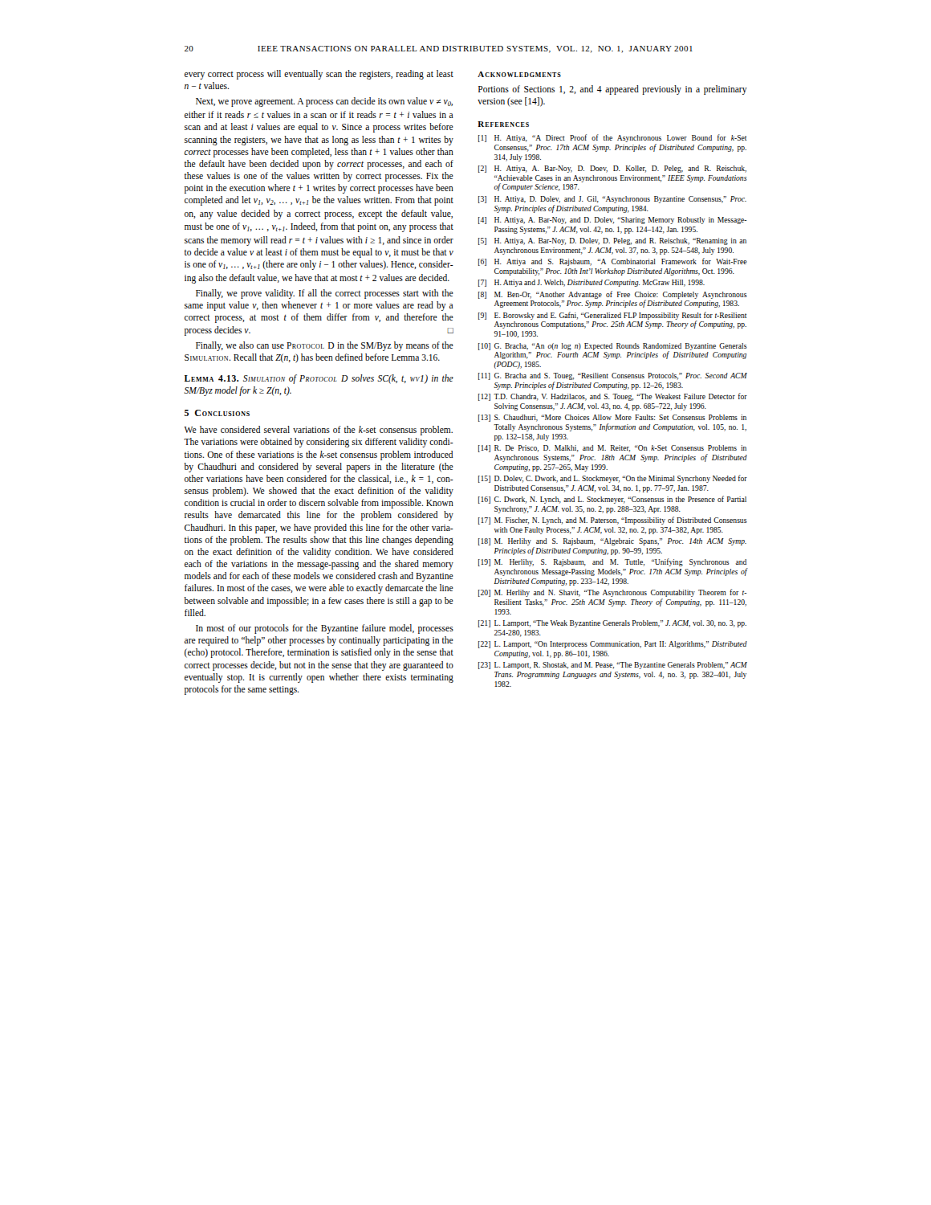20 IEEE Transactions on Parallel and Distributed Systems, Vol. 12, No. 1, January 2001
every correct process will eventually scan the registers, reading at least n − t values.
Next, we prove agreement. A process can decide its own value v ≠ v0, either if it reads r ≤ t values in a scan or if it reads r = t + i values in a scan and at least i values are equal to v. Since a process writes before scanning the registers, we have that as long as less than t + 1 writes by correct processes have been completed, less than t + 1 values other than the default have been decided upon by correct processes, and each of these values is one of the values written by correct processes. Fix the point in the execution where t + 1 writes by correct processes have been completed and let v1, v2, … , vt+1 be the values written. From that point on, any value decided by a correct process, except the default value, must be one of v1, … , vt+1. Indeed, from that point on, any process that scans the memory will read r = t + i values with i ≥ 1, and since in order to decide a value v at least i of them must be equal to v, it must be that v is one of v1, … , vt+1 (there are only i − 1 other values). Hence, considering also the default value, we have that at most t + 2 values are decided.
Finally, we prove validity. If all the correct processes start with the same input value v, then whenever t + 1 or more values are read by a correct process, at most t of them differ from v, and therefore the process decides v. □
Finally, we also can use Protocol D in the SM/Byz by means of the Simulation. Recall that Z(n, t) has been defined before Lemma 3.16.
Lemma 4.13. Simulation of Protocol D solves SC(k, t, wv1) in the SM/Byz model for k ≥ Z(n, t).
5 Conclusions
We have considered several variations of the k-set consensus problem. The variations were obtained by considering six different validity conditions. One of these variations is the k-set consensus problem introduced by Chaudhuri and considered by several papers in the literature (the other variations have been considered for the classical, i.e., k = 1, consensus problem). We showed that the exact definition of the validity condition is crucial in order to discern solvable from impossible. Known results have demarcated this line for the problem considered by Chaudhuri. In this paper, we have provided this line for the other variations of the problem. The results show that this line changes depending on the exact definition of the validity condition. We have considered each of the variations in the message-passing and the shared memory models and for each of these models we considered crash and Byzantine failures. In most of the cases, we were able to exactly demarcate the line between solvable and impossible; in a few cases there is still a gap to be filled.
In most of our protocols for the Byzantine failure model, processes are required to “help” other processes by continually participating in the (echo) protocol. Therefore, termination is satisfied only in the sense that correct processes decide, but not in the sense that they are guaranteed to eventually stop. It is currently open whether there exists terminating protocols for the same settings.
Acknowledgments
Portions of Sections 1, 2, and 4 appeared previously in a preliminary version (see [14]).
References
H. Attiya, “A Direct Proof of the Asynchronous Lower Bound for k-Set Consensus,” Proc. 17th ACM Symp. Principles of Distributed Computing, pp. 314, July 1998.
H. Attiya, A. Bar-Noy, D. Doev, D. Koller, D. Peleg, and R. Reischuk, “Achievable Cases in an Asynchronous Environment,” IEEE Symp. Foundations of Computer Science, 1987.
H. Attiya, D. Dolev, and J. Gil, “Asynchronous Byzantine Consensus,” Proc. Symp. Principles of Distributed Computing, 1984.
H. Attiya, A. Bar-Noy, and D. Dolev, “Sharing Memory Robustly in Message-Passing Systems,” J. ACM, vol. 42, no. 1, pp. 124–142, Jan. 1995.
H. Attiya, A. Bar-Noy, D. Dolev, D. Peleg, and R. Reischuk, “Renaming in an Asynchronous Environment,” J. ACM, vol. 37, no. 3, pp. 524–548, July 1990.
H. Attiya and S. Rajsbaum, “A Combinatorial Framework for Wait-Free Computability,” Proc. 10th Int’l Workshop Distributed Algorithms, Oct. 1996.
H. Attiya and J. Welch, Distributed Computing. McGraw Hill, 1998.
M. Ben-Or, “Another Advantage of Free Choice: Completely Asynchronous Agreement Protocols,” Proc. Symp. Principles of Distributed Computing, 1983.
E. Borowsky and E. Gafni, “Generalized FLP Impossibility Result for t-Resilient Asynchronous Computations,” Proc. 25th ACM Symp. Theory of Computing, pp. 91–100, 1993.
G. Bracha, “An o(n log n) Expected Rounds Randomized Byzantine Generals Algorithm,” Proc. Fourth ACM Symp. Principles of Distributed Computing (PODC), 1985.
G. Bracha and S. Toueg, “Resilient Consensus Protocols,” Proc. Second ACM Symp. Principles of Distributed Computing, pp. 12–26, 1983.
T.D. Chandra, V. Hadzilacos, and S. Toueg, “The Weakest Failure Detector for Solving Consensus,” J. ACM, vol. 43, no. 4, pp. 685–722, July 1996.
S. Chaudhuri, “More Choices Allow More Faults: Set Consensus Problems in Totally Asynchronous Systems,” Information and Computation, vol. 105, no. 1, pp. 132–158, July 1993.
R. De Prisco, D. Malkhi, and M. Reiter, “On k-Set Consensus Problems in Asynchronous Systems,” Proc. 18th ACM Symp. Principles of Distributed Computing, pp. 257–265, May 1999.
D. Dolev, C. Dwork, and L. Stockmeyer, “On the Minimal Syncrhony Needed for Distributed Consensus,” J. ACM, vol. 34, no. 1, pp. 77–97, Jan. 1987.
C. Dwork, N. Lynch, and L. Stockmeyer, “Consensus in the Presence of Partial Synchrony,” J. ACM. vol. 35, no. 2, pp. 288–323, Apr. 1988.
M. Fischer, N. Lynch, and M. Paterson, “Impossibility of Distributed Consensus with One Faulty Process,” J. ACM, vol. 32, no. 2, pp. 374–382, Apr. 1985.
M. Herlihy and S. Rajsbaum, “Algebraic Spans,” Proc. 14th ACM Symp. Principles of Distributed Computing, pp. 90–99, 1995.
M. Herlihy, S. Rajsbaum, and M. Tuttle, “Unifying Synchronous and Asynchronous Message-Passing Models,” Proc. 17th ACM Symp. Principles of Distributed Computing, pp. 233–142, 1998.
M. Herlihy and N. Shavit, “The Asynchronous Computability Theorem for t-Resilient Tasks,” Proc. 25th ACM Symp. Theory of Computing, pp. 111–120, 1993.
L. Lamport, “The Weak Byzantine Generals Problem,” J. ACM, vol. 30, no. 3, pp. 254-280, 1983.
L. Lamport, “On Interprocess Communication, Part II: Algorithms,” Distributed Computing, vol. 1, pp. 86–101, 1986.
L. Lamport, R. Shostak, and M. Pease, “The Byzantine Generals Problem,” ACM Trans. Programming Languages and Systems, vol. 4, no. 3, pp. 382–401, July 1982.